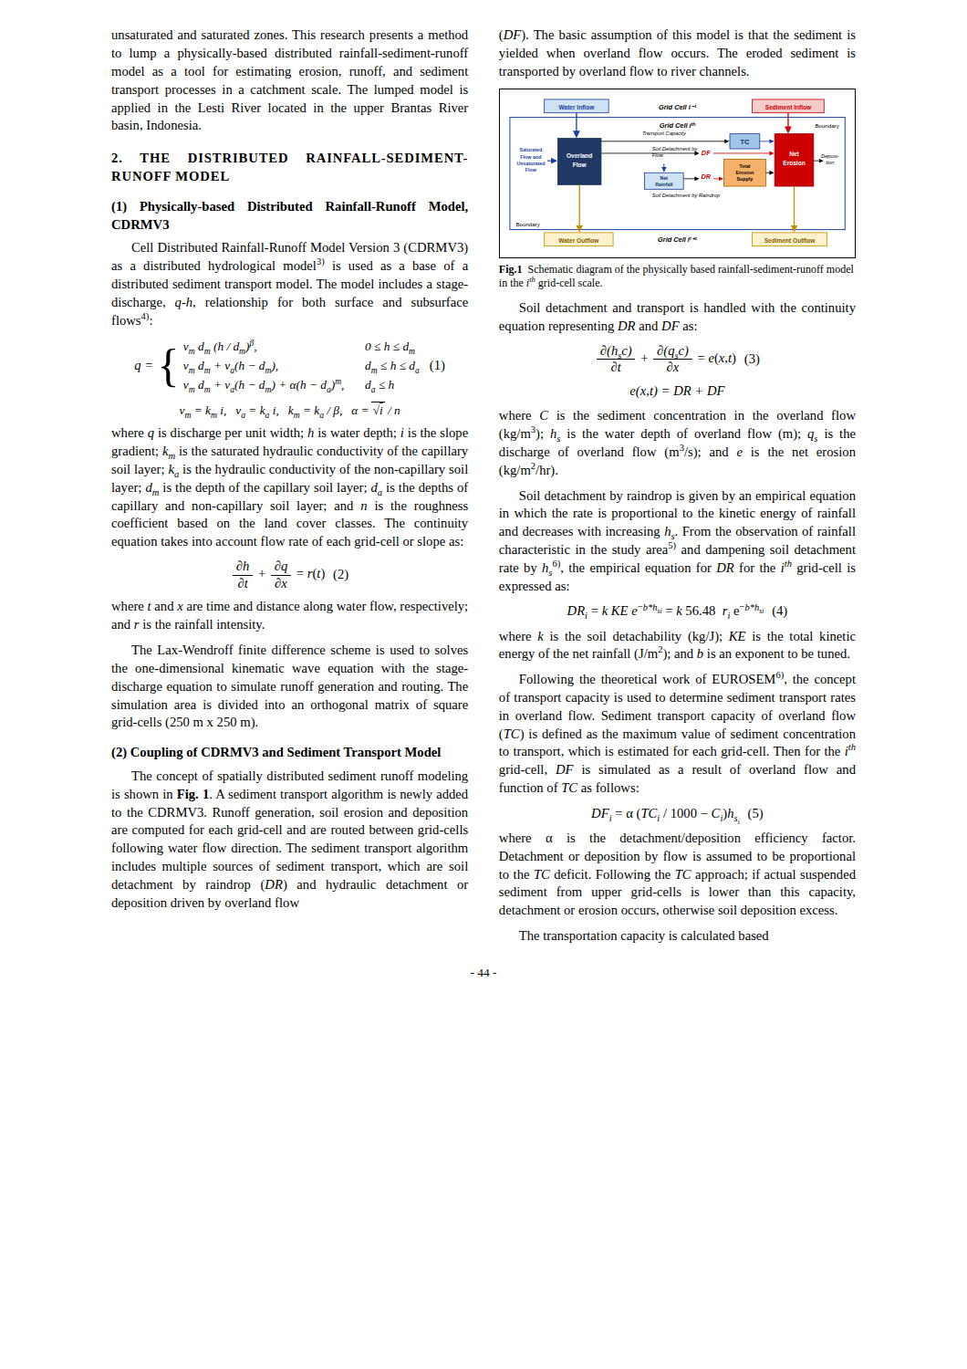unsaturated and saturated zones. This research presents a method to lump a physically-based distributed rainfall-sediment-runoff model as a tool for estimating erosion, runoff, and sediment transport processes in a catchment scale. The lumped model is applied in the Lesti River located in the upper Brantas River basin, Indonesia.
2. THE DISTRIBUTED RAINFALL-SEDIMENT-RUNOFF MODEL
(1) Physically-based Distributed Rainfall-Runoff Model, CDRMV3
Cell Distributed Rainfall-Runoff Model Version 3 (CDRMV3) as a distributed hydrological model3) is used as a base of a distributed sediment transport model. The model includes a stage-discharge, q-h, relationship for both surface and subsurface flows4):
q = {
vm dm (h / dm)β, 0 ≤ h ≤ dm
vm dm + va(h − dm), dm ≤ h ≤ da
vm dm + va(h − dm) + α(h − da)m, da ≤ h
(1)
vm = km i, va = ka i, km = ka / β, α = √i / n
where q is discharge per unit width; h is water depth; i is the slope gradient; km is the saturated hydraulic conductivity of the capillary soil layer; ka is the hydraulic conductivity of the non-capillary soil layer; dm is the depth of the capillary soil layer; da is the depths of capillary and non-capillary soil layer; and n is the roughness coefficient based on the land cover classes. The continuity equation takes into account flow rate of each grid-cell or slope as:
∂h∂t + ∂q∂x = r(t) (2)
where t and x are time and distance along water flow, respectively; and r is the rainfall intensity.
The Lax-Wendroff finite difference scheme is used to solves the one-dimensional kinematic wave equation with the stage-discharge equation to simulate runoff generation and routing. The simulation area is divided into an orthogonal matrix of square grid-cells (250 m x 250 m).
(2) Coupling of CDRMV3 and Sediment Transport Model
The concept of spatially distributed sediment runoff modeling is shown in Fig. 1. A sediment transport algorithm is newly added to the CDRMV3. Runoff generation, soil erosion and deposition are computed for each grid-cell and are routed between grid-cells following water flow direction. The sediment transport algorithm includes multiple sources of sediment transport, which are soil detachment by raindrop (DR) and hydraulic detachment or deposition driven by overland flow
(DF). The basic assumption of this model is that the sediment is yielded when overland flow occurs. The eroded sediment is transported by overland flow to river channels.
Grid Cell i⁻¹ Grid Cell iᵗʰ Boundary Boundary Grid Cell iᵗ⁺¹ Water Inflow Sediment Inflow Water Outflow Sediment Outflow Overland Flow Saturated Flow and Unsaturated Flow TC Total Erosion Supply Net Erosion Net Rainfall Deposi- tion Transport Capacity Soil Detachment by Flow Soil Detachment by Raindrop DF DR
Fig.1 Schematic diagram of the physically based rainfall-sediment-runoff model in the ith grid-cell scale.
Soil detachment and transport is handled with the continuity equation representing DR and DF as:
∂(hsc)∂t + ∂(qsc)∂x = e(x,t) (3)
e(x,t) = DR + DF
where C is the sediment concentration in the overland flow (kg/m3); hs is the water depth of overland flow (m); qs is the discharge of overland flow (m3/s); and e is the net erosion (kg/m2/hr).
Soil detachment by raindrop is given by an empirical equation in which the rate is proportional to the kinetic energy of rainfall and decreases with increasing hs. From the observation of rainfall characteristic in the study area5) and dampening soil detachment rate by hs 6), the empirical equation for DR for the ith grid-cell is expressed as:
DRi = k KE e−b*hsi = k 56.48 ri e−b*hsi (4)
where k is the soil detachability (kg/J); KE is the total kinetic energy of the net rainfall (J/m2); and b is an exponent to be tuned.
Following the theoretical work of EUROSEM6), the concept of transport capacity is used to determine sediment transport rates in overland flow. Sediment transport capacity of overland flow (TC) is defined as the maximum value of sediment concentration to transport, which is estimated for each grid-cell. Then for the ith grid-cell, DF is simulated as a result of overland flow and function of TC as follows:
DFi = α (TCi / 1000 − Ci)hsi (5)
where α is the detachment/deposition efficiency factor. Detachment or deposition by flow is assumed to be proportional to the TC deficit. Following the TC approach; if actual suspended sediment from upper grid-cells is lower than this capacity, detachment or erosion occurs, otherwise soil deposition excess.
The transportation capacity is calculated based
- 44 -